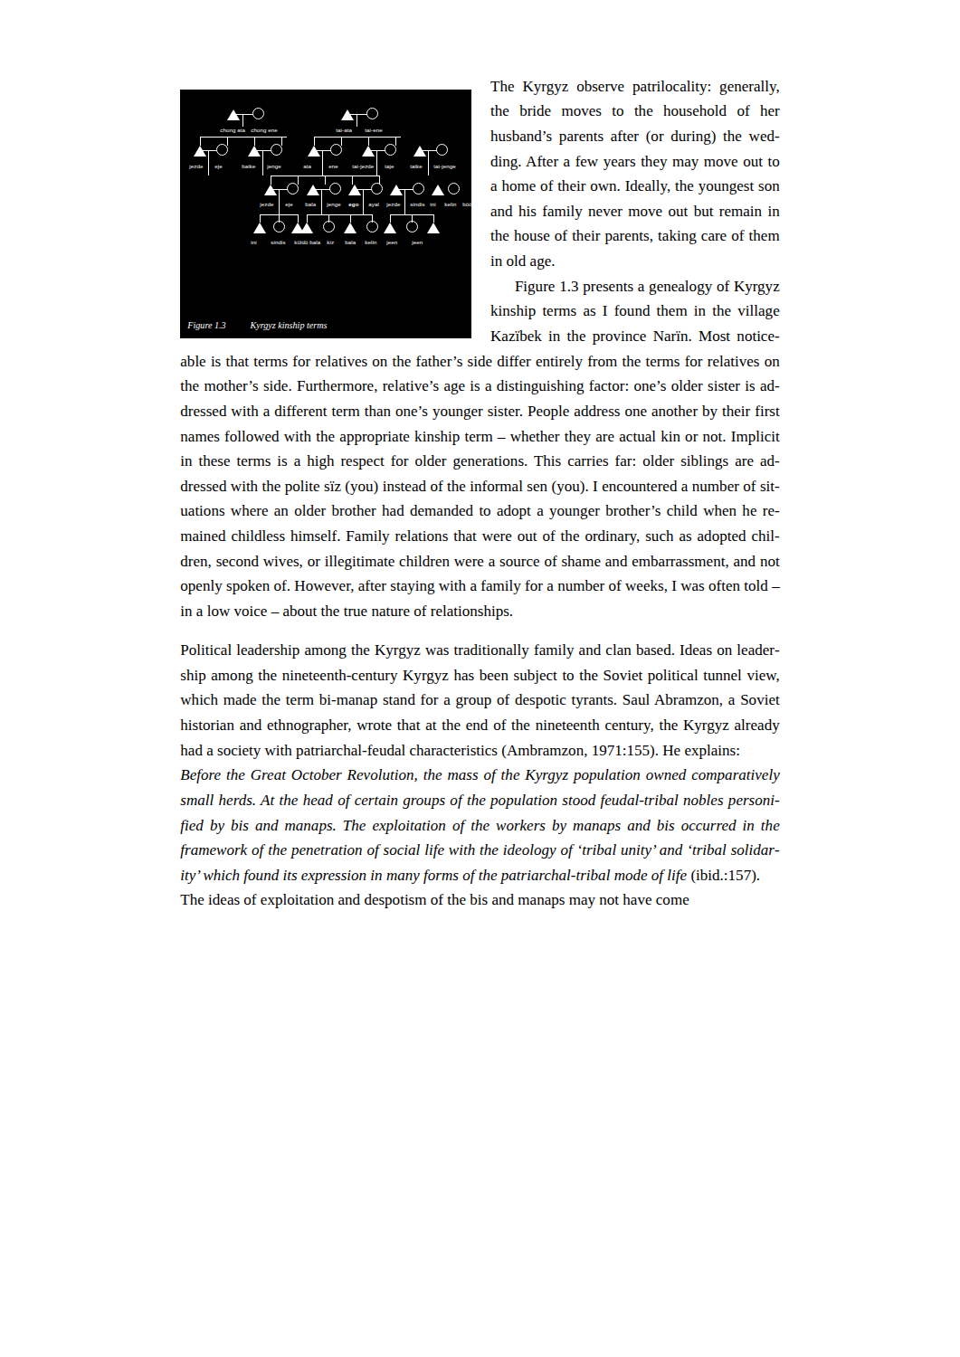chong ata
chong ene
tai-ata
tai-ene
jezde
eje
baike
jenge
ata
ene
tai-jezde
taje
taike
tai-jenge
jezde
eje
bala
jenge
ego
ayal
jezde
sindis
ini
kelin
böö
böö
ini
sindis
küldö bala
kiz
bala
kelin
jeen
jeen
Figure 1.3 Kyrgyz kinship terms
The Kyrgyz observe patrilocality: generally, the bride moves to the household of her husband’s parents after (or during) the wedding. After a few years they may move out to a home of their own. Ideally, the youngest son and his family never move out but remain in the house of their parents, taking care of them in old age.
Figure 1.3 presents a genealogy of Kyrgyz kinship terms as I found them in the village Kazïbek in the province Narïn. Most noticeable is that terms for relatives on the father’s side differ entirely from the terms for relatives on the mother’s side. Furthermore, relative’s age is a distinguishing factor: one’s older sister is addressed with a different term than one’s younger sister. People address one another by their first names followed with the appropriate kinship term – whether they are actual kin or not. Implicit in these terms is a high respect for older generations. This carries far: older siblings are addressed with the polite sïz (you) instead of the informal sen (you). I encountered a number of situations where an older brother had demanded to adopt a younger brother’s child when he remained childless himself. Family relations that were out of the ordinary, such as adopted children, second wives, or illegitimate children were a source of shame and embarrassment, and not openly spoken of. However, after staying with a family for a number of weeks, I was often told – in a low voice – about the true nature of relationships.
Political leadership among the Kyrgyz was traditionally family and clan based. Ideas on leadership among the nineteenth-century Kyrgyz has been subject to the Soviet political tunnel view, which made the term bi-manap stand for a group of despotic tyrants. Saul Abramzon, a Soviet historian and ethnographer, wrote that at the end of the nineteenth century, the Kyrgyz already had a society with patriarchal-feudal characteristics (Ambramzon, 1971:155). He explains:
Before the Great October Revolution, the mass of the Kyrgyz population owned comparatively small herds. At the head of certain groups of the population stood feudal-tribal nobles personified by bis and manaps. The exploitation of the workers by manaps and bis occurred in the framework of the penetration of social life with the ideology of ‘tribal unity’ and ‘tribal solidarity’ which found its expression in many forms of the patriarchal-tribal mode of life (ibid.:157).
The ideas of exploitation and despotism of the bis and manaps may not have come